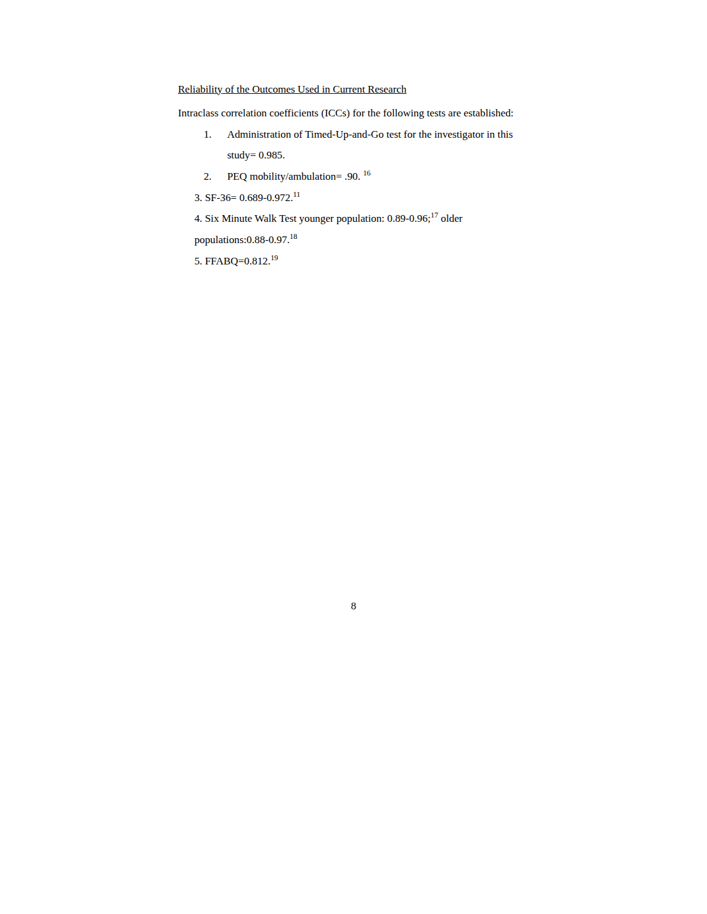Reliability of the Outcomes Used in Current Research
Intraclass correlation coefficients (ICCs) for the following tests are established:
Administration of Timed-Up-and-Go test for the investigator in this study= 0.985.
PEQ mobility/ambulation= .90. 16
3. SF-36= 0.689-0.972.11
4. Six Minute Walk Test younger population: 0.89-0.96;17 older populations:0.88-0.97.18
5. FFABQ=0.812.19
8